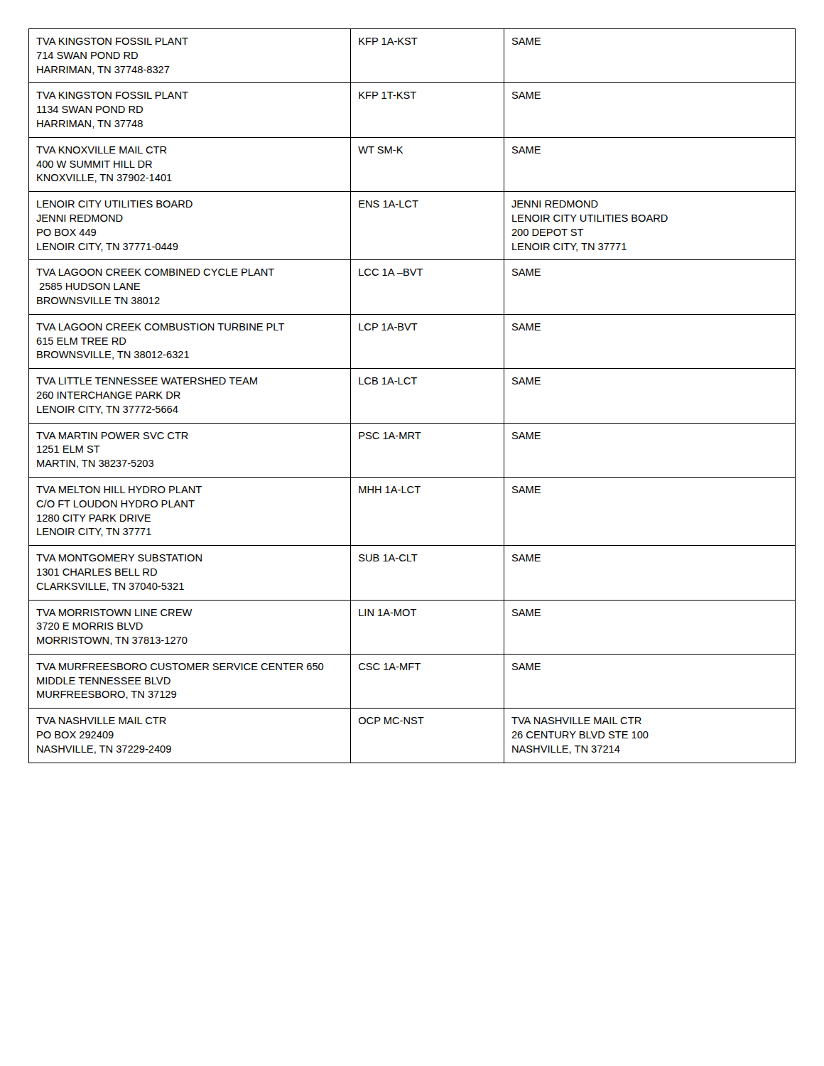| TVA KINGSTON FOSSIL PLANT 714 SWAN POND RD HARRIMAN, TN 37748-8327 | KFP 1A-KST | SAME |
| TVA KINGSTON FOSSIL PLANT 1134 SWAN POND RD HARRIMAN, TN 37748 | KFP 1T-KST | SAME |
| TVA KNOXVILLE MAIL CTR 400 W SUMMIT HILL DR KNOXVILLE, TN 37902-1401 | WT SM-K | SAME |
| LENOIR CITY UTILITIES BOARD JENNI REDMOND PO BOX 449 LENOIR CITY, TN 37771-0449 | ENS 1A-LCT | JENNI REDMOND LENOIR CITY UTILITIES BOARD 200 DEPOT ST LENOIR CITY, TN 37771 |
| TVA LAGOON CREEK COMBINED CYCLE PLANT 2585 HUDSON LANE BROWNSVILLE TN 38012 | LCC 1A –BVT | SAME |
| TVA LAGOON CREEK COMBUSTION TURBINE PLT 615 ELM TREE RD BROWNSVILLE, TN 38012-6321 | LCP 1A-BVT | SAME |
| TVA LITTLE TENNESSEE WATERSHED TEAM 260 INTERCHANGE PARK DR LENOIR CITY, TN 37772-5664 | LCB 1A-LCT | SAME |
| TVA MARTIN POWER SVC CTR 1251 ELM ST MARTIN, TN 38237-5203 | PSC 1A-MRT | SAME |
| TVA MELTON HILL HYDRO PLANT C/O FT LOUDON HYDRO PLANT 1280 CITY PARK DRIVE LENOIR CITY, TN 37771 | MHH 1A-LCT | SAME |
| TVA MONTGOMERY SUBSTATION 1301 CHARLES BELL RD CLARKSVILLE, TN 37040-5321 | SUB 1A-CLT | SAME |
| TVA MORRISTOWN LINE CREW 3720 E MORRIS BLVD MORRISTOWN, TN 37813-1270 | LIN 1A-MOT | SAME |
| TVA MURFREESBORO CUSTOMER SERVICE CENTER 650 MIDDLE TENNESSEE BLVD MURFREESBORO, TN 37129 | CSC 1A-MFT | SAME |
| TVA NASHVILLE MAIL CTR PO BOX 292409 NASHVILLE, TN 37229-2409 | OCP MC-NST | TVA NASHVILLE MAIL CTR 26 CENTURY BLVD STE 100 NASHVILLE, TN 37214 |